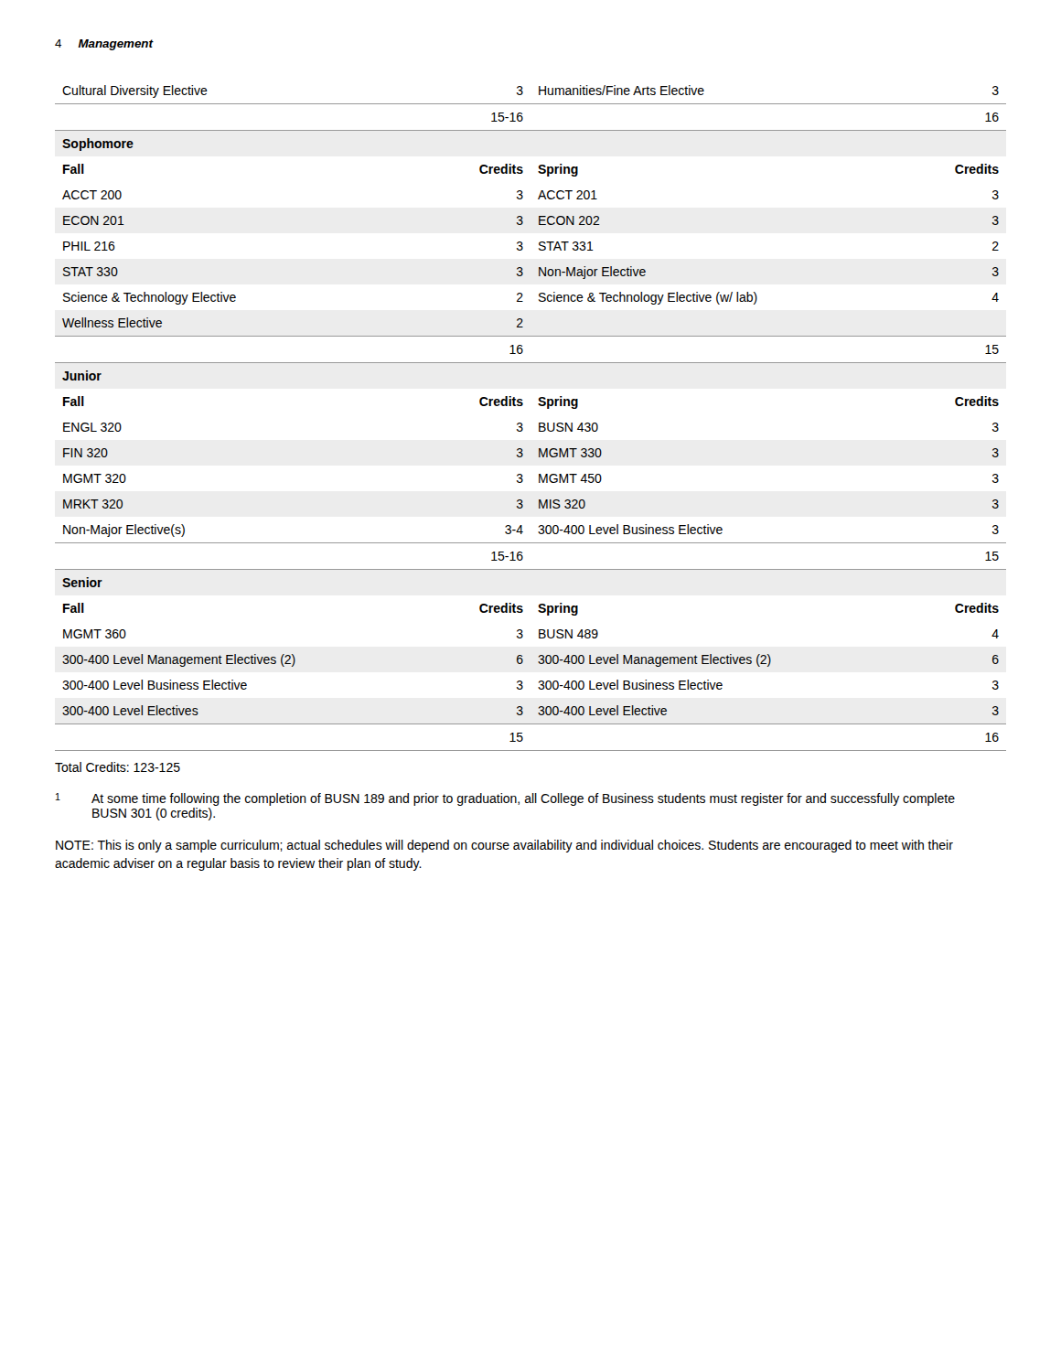4 Management
| Cultural Diversity Elective | 3 | Humanities/Fine Arts Elective | 3 |
| | 15-16 | | 16 |
| Sophomore |
| Fall | Credits | Spring | Credits |
| ACCT 200 | 3 | ACCT 201 | 3 |
| ECON 201 | 3 | ECON 202 | 3 |
| PHIL 216 | 3 | STAT 331 | 2 |
| STAT 330 | 3 | Non-Major Elective | 3 |
| Science & Technology Elective | 2 | Science & Technology Elective (w/ lab) | 4 |
| Wellness Elective | 2 | | |
| | 16 | | 15 |
| Junior |
| Fall | Credits | Spring | Credits |
| ENGL 320 | 3 | BUSN 430 | 3 |
| FIN 320 | 3 | MGMT 330 | 3 |
| MGMT 320 | 3 | MGMT 450 | 3 |
| MRKT 320 | 3 | MIS 320 | 3 |
| Non-Major Elective(s) | 3-4 | 300-400 Level Business Elective | 3 |
| | 15-16 | | 15 |
| Senior |
| Fall | Credits | Spring | Credits |
| MGMT 360 | 3 | BUSN 489 | 4 |
| 300-400 Level Management Electives (2) | 6 | 300-400 Level Management Electives (2) | 6 |
| 300-400 Level Business Elective | 3 | 300-400 Level Business Elective | 3 |
| 300-400 Level Electives | 3 | 300-400 Level Elective | 3 |
| | 15 | | 16 |
Total Credits: 123-125
1 At some time following the completion of BUSN 189 and prior to graduation, all College of Business students must register for and successfully complete BUSN 301 (0 credits).
NOTE: This is only a sample curriculum; actual schedules will depend on course availability and individual choices. Students are encouraged to meet with their academic adviser on a regular basis to review their plan of study.